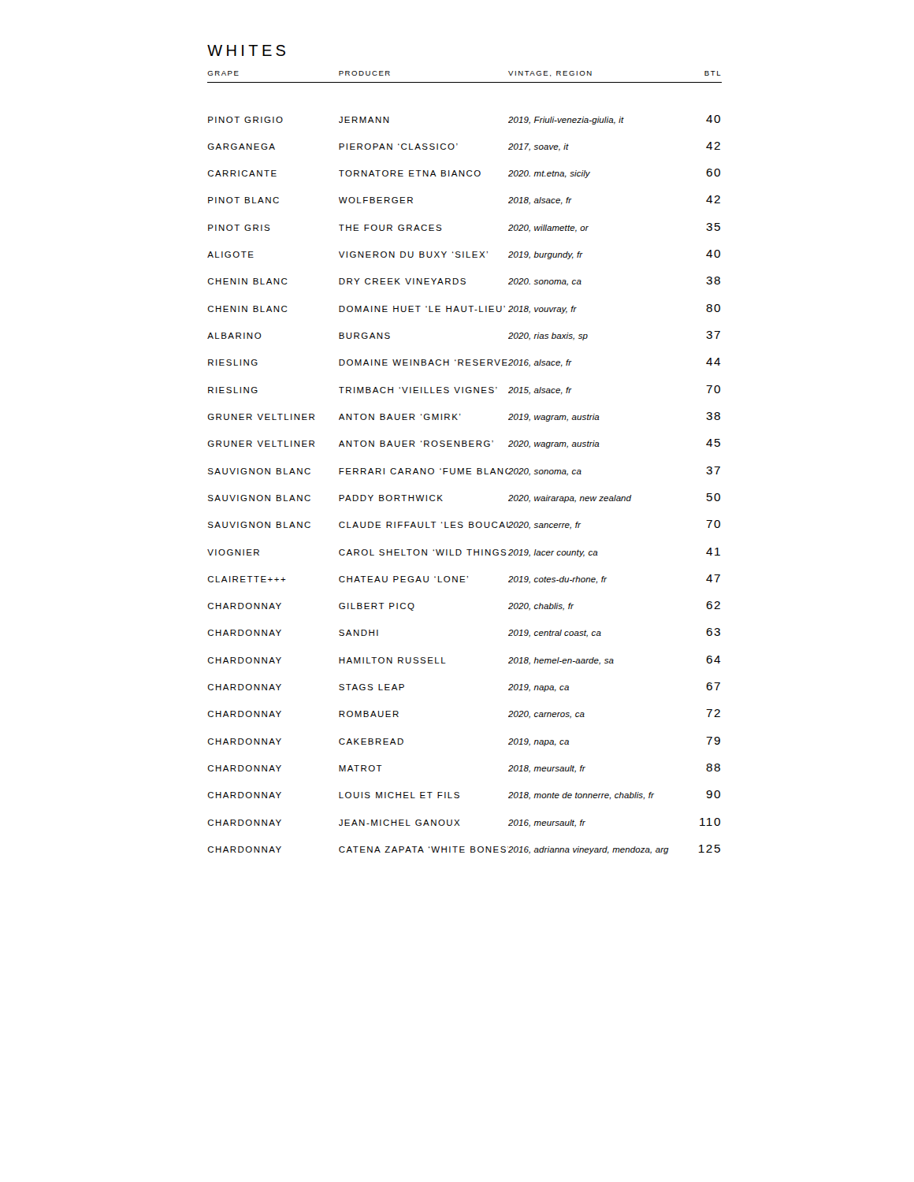Whites
| Grape | Producer | Vintage, Region | BTL |
| --- | --- | --- | --- |
| Pinot Grigio | Jermann | 2019, Friuli-venezia-giulia, it | 40 |
| Garganega | Pieropan ‘Classico’ | 2017, soave, it | 42 |
| Carricante | Tornatore Etna Bianco | 2020. mt.etna, sicily | 60 |
| Pinot Blanc | Wolfberger | 2018, alsace, fr | 42 |
| Pinot Gris | The Four Graces | 2020, willamette, or | 35 |
| Aligote | Vigneron du Buxy ‘Silex’ | 2019, burgundy, fr | 40 |
| Chenin Blanc | Dry Creek Vineyards | 2020. sonoma, ca | 38 |
| Chenin Blanc | Domaine Huet ‘Le Haut-Lieu’ | 2018, vouvray, fr | 80 |
| Albarino | Burgans | 2020, rias baxis, sp | 37 |
| Riesling | Domaine Weinbach ‘Reserve’ | 2016, alsace, fr | 44 |
| Riesling | Trimbach ‘Vieilles Vignes’ | 2015, alsace, fr | 70 |
| Gruner Veltliner | Anton Bauer ‘Gmirk’ | 2019, wagram, austria | 38 |
| Gruner Veltliner | Anton Bauer ‘Rosenberg’ | 2020, wagram, austria | 45 |
| Sauvignon Blanc | Ferrari Carano ‘Fume Blanc’ | 2020, sonoma, ca | 37 |
| Sauvignon Blanc | Paddy Borthwick | 2020, wairarapa, new zealand | 50 |
| Sauvignon Blanc | Claude Riffault ‘Les Boucauds’ | 2020, sancerre, fr | 70 |
| Viognier | Carol Shelton ‘Wild Things’ | 2019, lacer county, ca | 41 |
| Clairette+++ | Chateau Pegau ‘Lone’ | 2019, cotes-du-rhone, fr | 47 |
| Chardonnay | Gilbert Picq | 2020, chablis, fr | 62 |
| Chardonnay | Sandhi | 2019, central coast, ca | 63 |
| Chardonnay | Hamilton Russell | 2018, hemel-en-aarde, sa | 64 |
| Chardonnay | Stags Leap | 2019, napa, ca | 67 |
| Chardonnay | Rombauer | 2020, carneros, ca | 72 |
| Chardonnay | Cakebread | 2019, napa, ca | 79 |
| Chardonnay | Matrot | 2018, meursault, fr | 88 |
| Chardonnay | Louis Michel et Fils | 2018, monte de tonnerre, chablis, fr | 90 |
| Chardonnay | Jean-Michel Ganoux | 2016, meursault, fr | 110 |
| Chardonnay | Catena Zapata ‘White Bones’ | 2016, adrianna vineyard, mendoza, arg | 125 |